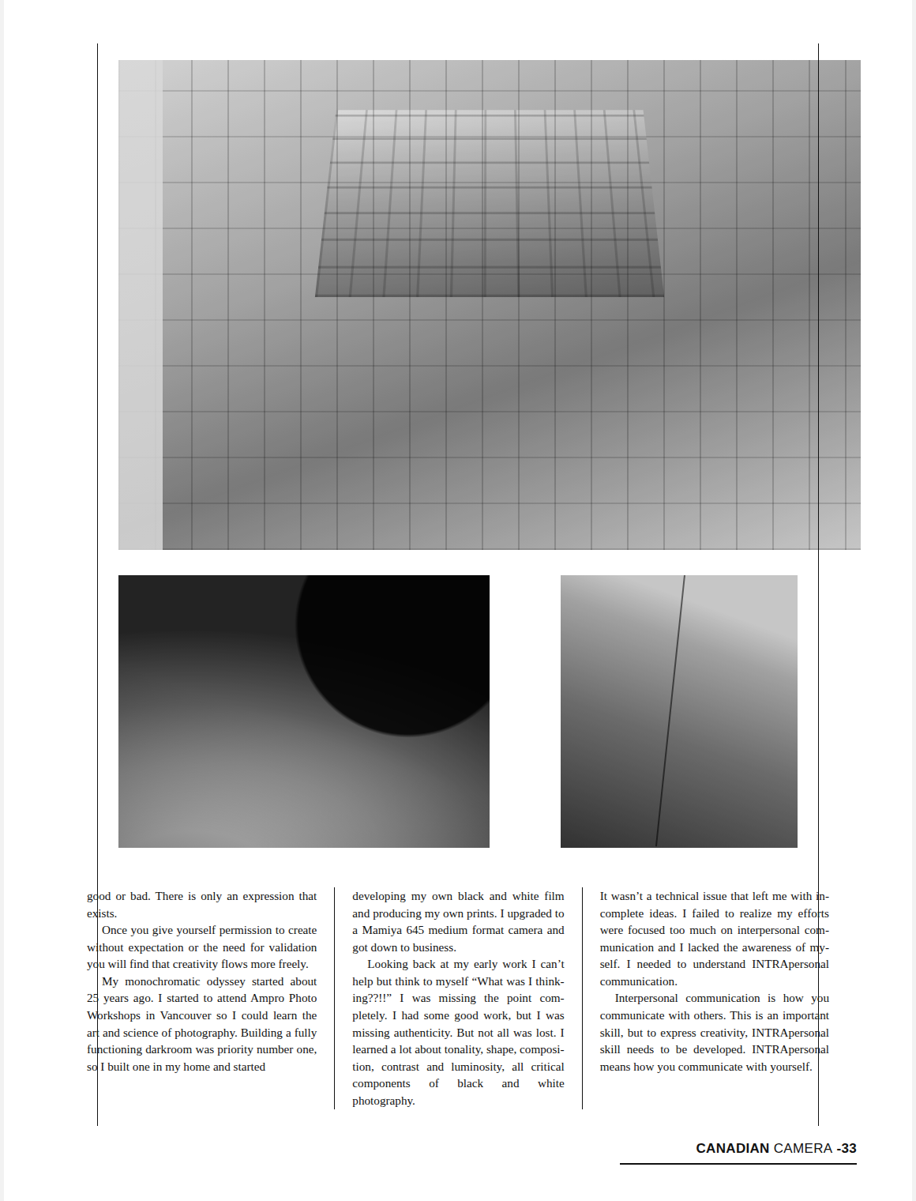good or bad. There is only an expression that exists.
Once you give yourself permission to create without expectation or the need for validation you will find that creativity flows more freely.
My monochromatic odyssey started about 25 years ago. I started to attend Ampro Photo Workshops in Vancouver so I could learn the art and science of photography. Building a fully functioning darkroom was priority number one, so I built one in my home and started
developing my own black and white film and producing my own prints. I upgraded to a Mamiya 645 medium format camera and got down to business.
Looking back at my early work I can’t help but think to myself “What was I thinking??!!” I was missing the point completely. I had some good work, but I was missing authenticity. But not all was lost. I learned a lot about tonality, shape, composition, contrast and luminosity, all critical components of black and white photography.
It wasn’t a technical issue that left me with incomplete ideas. I failed to realize my efforts were focused too much on interpersonal communication and I lacked the awareness of myself. I needed to understand INTRApersonal communication.
Interpersonal communication is how you communicate with others. This is an important skill, but to express creativity, INTRApersonal skill needs to be developed. INTRApersonal means how you communicate with yourself.
CANADIAN CAMERA -33